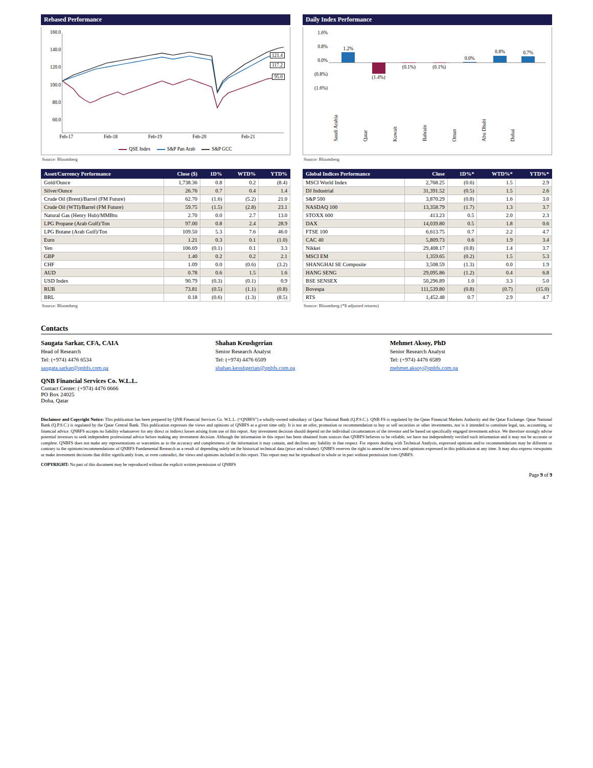Rebased Performance
160.0 140.0 120.0 100.0 80.0 60.0
121.4
117.2
95.0
Feb-17 Feb-18 Feb-19 Feb-20 Feb-21
QSE Index S&P Pan Arab S&P GCC
Source: Bloomberg
Daily Index Performance
1.6% 0.8% 0.0% (0.8%) (1.6%)
1.2%
(1.4%)
(0.1%)
(0.1%)
0.0%
0.8%
0.7%
Saudi Arabia
Qatar
Kuwait
Bahrain
Oman
Abu Dhabi
Dubai
Source: Bloomberg
| Asset/Currency Performance | Close ($) | 1D% | WTD% | YTD% |
| --- | --- | --- | --- | --- |
| Gold/Ounce | 1,738.36 | 0.8 | 0.2 | (8.4) |
| Silver/Ounce | 26.76 | 0.7 | 0.4 | 1.4 |
| Crude Oil (Brent)/Barrel (FM Future) | 62.70 | (1.6) | (5.2) | 21.0 |
| Crude Oil (WTI)/Barrel (FM Future) | 59.75 | (1.5) | (2.8) | 23.1 |
| Natural Gas (Henry Hub)/MMBtu | 2.70 | 0.0 | 2.7 | 13.0 |
| LPG Propane (Arab Gulf)/Ton | 97.00 | 0.8 | 2.4 | 28.9 |
| LPG Butane (Arab Gulf)/Ton | 109.50 | 5.3 | 7.6 | 46.0 |
| Euro | 1.21 | 0.3 | 0.1 | (1.0) |
| Yen | 106.69 | (0.1) | 0.1 | 3.3 |
| GBP | 1.40 | 0.2 | 0.2 | 2.1 |
| CHF | 1.09 | 0.0 | (0.6) | (3.2) |
| AUD | 0.78 | 0.6 | 1.5 | 1.6 |
| USD Index | 90.79 | (0.3) | (0.1) | 0.9 |
| RUB | 73.81 | (0.5) | (1.1) | (0.8) |
| BRL | 0.18 | (0.6) | (1.3) | (8.5) |
Source: Bloomberg
| Global Indices Performance | Close | 1D%* | WTD%* | YTD%* |
| --- | --- | --- | --- | --- |
| MSCI World Index | 2,768.25 | (0.6) | 1.5 | 2.9 |
| DJ Industrial | 31,391.52 | (0.5) | 1.5 | 2.6 |
| S&P 500 | 3,870.29 | (0.8) | 1.6 | 3.0 |
| NASDAQ 100 | 13,358.79 | (1.7) | 1.3 | 3.7 |
| STOXX 600 | 413.23 | 0.5 | 2.0 | 2.3 |
| DAX | 14,039.80 | 0.5 | 1.8 | 0.6 |
| FTSE 100 | 6,613.75 | 0.7 | 2.2 | 4.7 |
| CAC 40 | 5,809.73 | 0.6 | 1.9 | 3.4 |
| Nikkei | 29,408.17 | (0.8) | 1.4 | 3.7 |
| MSCI EM | 1,359.65 | (0.2) | 1.5 | 5.3 |
| SHANGHAI SE Composite | 3,508.59 | (1.3) | 0.0 | 1.9 |
| HANG SENG | 29,095.86 | (1.2) | 0.4 | 6.8 |
| BSE SENSEX | 50,296.89 | 1.0 | 3.3 | 5.0 |
| Bovespa | 111,539.80 | (0.8) | (0.7) | (15.0) |
| RTS | 1,452.48 | 0.7 | 2.9 | 4.7 |
Source: Bloomberg (*$ adjusted returns)
Contacts
Saugata Sarkar, CFA, CAIA
Head of Research
Tel: (+974) 4476 6534
saugata.sarkar@qnbfs.com.qa
Shahan Keushgerian
Senior Research Analyst
Tel: (+974) 4476 6509
shahan.keushgerian@qnbfs.com.qa
Mehmet Aksoy, PhD
Senior Research Analyst
Tel: (+974) 4476 6589
mehmet.aksoy@qnbfs.com.qa
QNB Financial Services Co. W.L.L.
Contact Center: (+974) 4476 6666
PO Box 24025
Doha, Qatar
Disclaimer and Copyright Notice: This publication has been prepared by QNB Financial Services Co. W.L.L. (“QNBFS”) a wholly-owned subsidiary of Qatar National Bank (Q.P.S.C.). QNB FS is regulated by the Qatar Financial Markets Authority and the Qatar Exchange. Qatar National Bank (Q.P.S.C.) is regulated by the Qatar Central Bank. This publication expresses the views and opinions of QNBFS at a given time only. It is not an offer, promotion or recommendation to buy or sell securities or other investments, nor is it intended to constitute legal, tax, accounting, or financial advice. QNBFS accepts no liability whatsoever for any direct or indirect losses arising from use of this report. Any investment decision should depend on the individual circumstances of the investor and be based on specifically engaged investment advice. We therefore strongly advise potential investors to seek independent professional advice before making any investment decision. Although the information in this report has been obtained from sources that QNBFS believes to be reliable, we have not independently verified such information and it may not be accurate or complete. QNBFS does not make any representations or warranties as to the accuracy and completeness of the information it may contain, and declines any liability in that respect. For reports dealing with Technical Analysis, expressed opinions and/or recommendations may be different or contrary to the opinions/recommendations of QNBFS Fundamental Research as a result of depending solely on the historical technical data (price and volume). QNBFS reserves the right to amend the views and opinions expressed in this publication at any time. It may also express viewpoints or make investment decisions that differ significantly from, or even contradict, the views and opinions included in this report. This report may not be reproduced in whole or in part without permission from QNBFS.
COPYRIGHT: No part of this document may be reproduced without the explicit written permission of QNBFS
Page 9 of 9